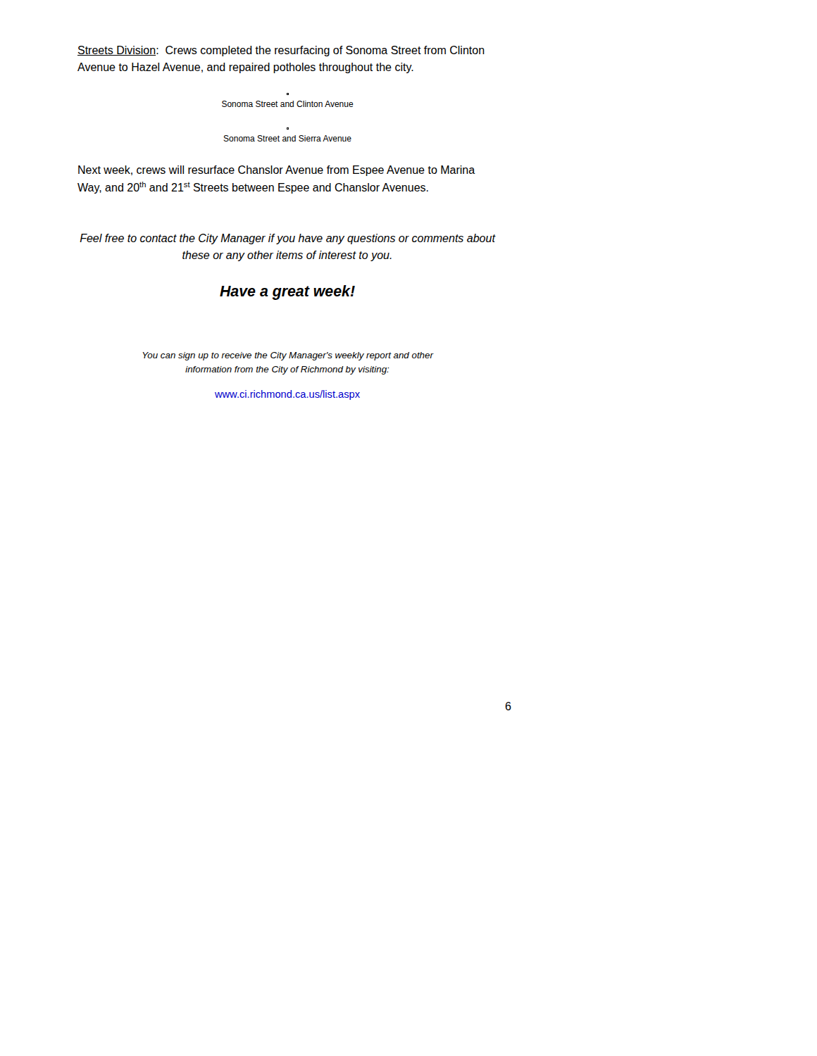Streets Division: Crews completed the resurfacing of Sonoma Street from Clinton Avenue to Hazel Avenue, and repaired potholes throughout the city.
Sonoma Street and Clinton Avenue
Sonoma Street and Sierra Avenue
Next week, crews will resurface Chanslor Avenue from Espee Avenue to Marina Way, and 20th and 21st Streets between Espee and Chanslor Avenues.
Feel free to contact the City Manager if you have any questions or comments about these or any other items of interest to you.
Have a great week!
You can sign up to receive the City Manager's weekly report and other
information from the City of Richmond by visiting:
www.ci.richmond.ca.us/list.aspx
6